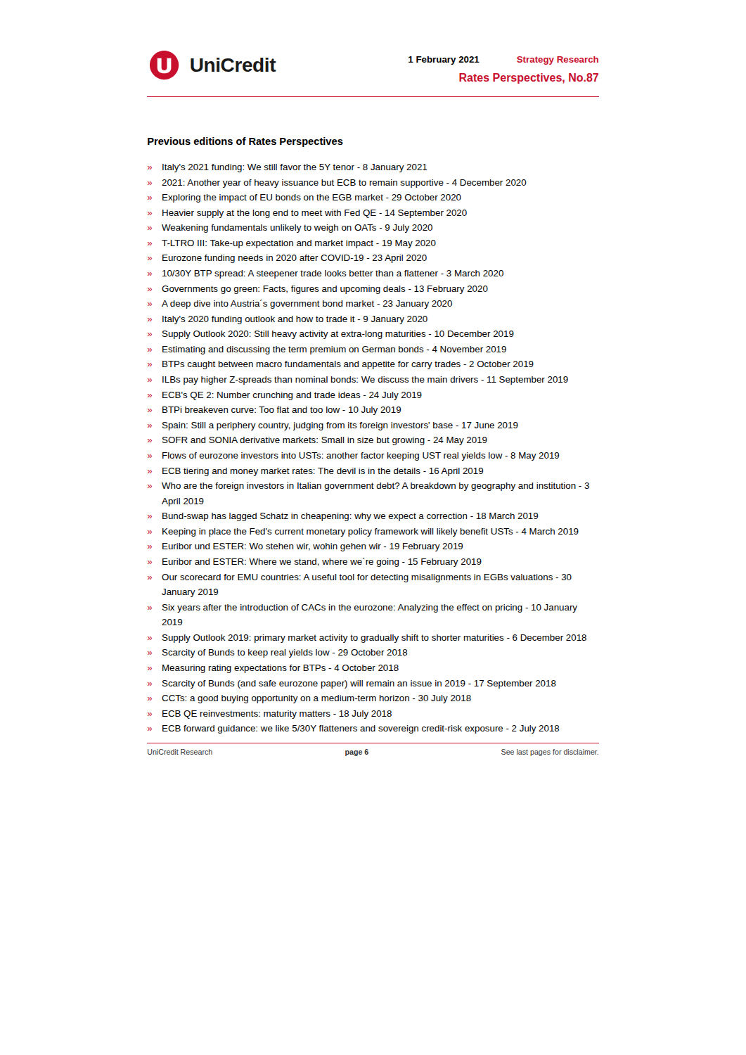UniCredit
1 February 2021 Strategy Research
Rates Perspectives, No.87
Previous editions of Rates Perspectives
Italy's 2021 funding: We still favor the 5Y tenor - 8 January 2021
2021: Another year of heavy issuance but ECB to remain supportive - 4 December 2020
Exploring the impact of EU bonds on the EGB market - 29 October 2020
Heavier supply at the long end to meet with Fed QE - 14 September 2020
Weakening fundamentals unlikely to weigh on OATs - 9 July 2020
T-LTRO III: Take-up expectation and market impact - 19 May 2020
Eurozone funding needs in 2020 after COVID-19 - 23 April 2020
10/30Y BTP spread: A steepener trade looks better than a flattener - 3 March 2020
Governments go green: Facts, figures and upcoming deals - 13 February 2020
A deep dive into Austria´s government bond market - 23 January 2020
Italy's 2020 funding outlook and how to trade it - 9 January 2020
Supply Outlook 2020: Still heavy activity at extra-long maturities - 10 December 2019
Estimating and discussing the term premium on German bonds - 4 November 2019
BTPs caught between macro fundamentals and appetite for carry trades - 2 October 2019
ILBs pay higher Z-spreads than nominal bonds: We discuss the main drivers - 11 September 2019
ECB's QE 2: Number crunching and trade ideas - 24 July 2019
BTPi breakeven curve: Too flat and too low - 10 July 2019
Spain: Still a periphery country, judging from its foreign investors' base - 17 June 2019
SOFR and SONIA derivative markets: Small in size but growing - 24 May 2019
Flows of eurozone investors into USTs: another factor keeping UST real yields low - 8 May 2019
ECB tiering and money market rates: The devil is in the details - 16 April 2019
Who are the foreign investors in Italian government debt? A breakdown by geography and institution - 3 April 2019
Bund-swap has lagged Schatz in cheapening: why we expect a correction - 18 March 2019
Keeping in place the Fed's current monetary policy framework will likely benefit USTs - 4 March 2019
Euribor und ESTER: Wo stehen wir, wohin gehen wir - 19 February 2019
Euribor and ESTER: Where we stand, where we´re going - 15 February 2019
Our scorecard for EMU countries: A useful tool for detecting misalignments in EGBs valuations - 30 January 2019
Six years after the introduction of CACs in the eurozone: Analyzing the effect on pricing - 10 January 2019
Supply Outlook 2019: primary market activity to gradually shift to shorter maturities - 6 December 2018
Scarcity of Bunds to keep real yields low - 29 October 2018
Measuring rating expectations for BTPs - 4 October 2018
Scarcity of Bunds (and safe eurozone paper) will remain an issue in 2019 - 17 September 2018
CCTs: a good buying opportunity on a medium-term horizon - 30 July 2018
ECB QE reinvestments: maturity matters - 18 July 2018
ECB forward guidance: we like 5/30Y flatteners and sovereign credit-risk exposure - 2 July 2018
UniCredit Research
page 6
See last pages for disclaimer.